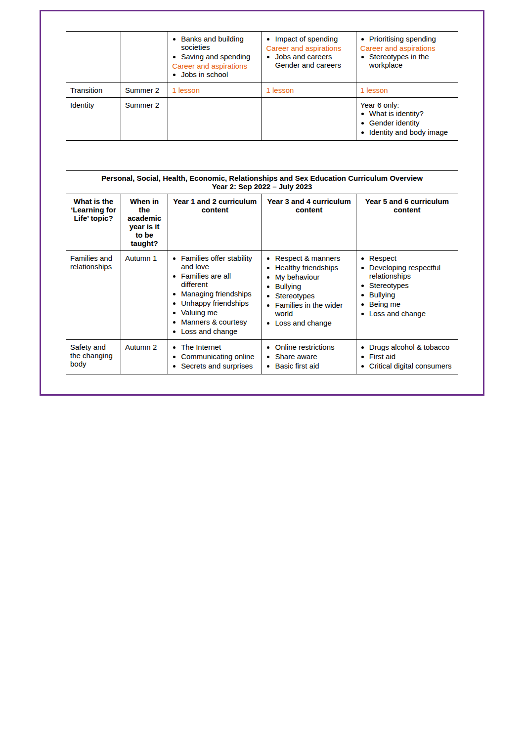| | | Banks and building societies Saving and spending Career and aspirations Jobs in school | Impact of spending Career and aspirations Jobs and careers Gender and careers | Prioritising spending Career and aspirations Stereotypes in the workplace |
| Transition | Summer 2 | 1 lesson | 1 lesson | 1 lesson |
| Identity | Summer 2 | | | Year 6 only: What is identity? Gender identity Identity and body image |
| Personal, Social, Health, Economic, Relationships and Sex Education Curriculum Overview Year 2: Sep 2022 – July 2023 |
| What is the ‘Learning for Life’ topic? | When in the academic year is it to be taught? | Year 1 and 2 curriculum content | Year 3 and 4 curriculum content | Year 5 and 6 curriculum content |
| Families and relationships | Autumn 1 | Families offer stability and love Families are all different Managing friendships Unhappy friendships Valuing me Manners & courtesy Loss and change | Respect & manners Healthy friendships My behaviour Bullying Stereotypes Families in the wider world Loss and change | Respect Developing respectful relationships Stereotypes Bullying Being me Loss and change |
| Safety and the changing body | Autumn 2 | The Internet Communicating online Secrets and surprises | Online restrictions Share aware Basic first aid | Drugs alcohol & tobacco First aid Critical digital consumers |